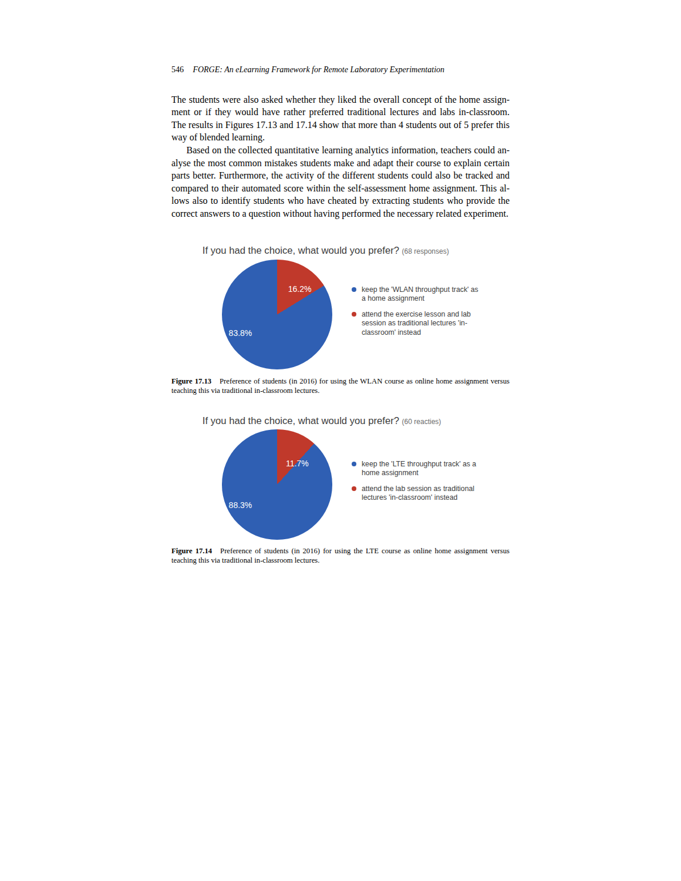546 FORGE: An eLearning Framework for Remote Laboratory Experimentation
The students were also asked whether they liked the overall concept of the home assignment or if they would have rather preferred traditional lectures and labs in-classroom. The results in Figures 17.13 and 17.14 show that more than 4 students out of 5 prefer this way of blended learning.
Based on the collected quantitative learning analytics information, teachers could analyse the most common mistakes students make and adapt their course to explain certain parts better. Furthermore, the activity of the different students could also be tracked and compared to their automated score within the self-assessment home assignment. This allows also to identify students who have cheated by extracting students who provide the correct answers to a question without having performed the necessary related experiment.
If you had the choice, what would you prefer? (68 responses)
16.2% 83.8%
keep the 'WLAN throughput track' as a home assignment
attend the exercise lesson and lab session as traditional lectures 'in-classroom' instead
Figure 17.13 Preference of students (in 2016) for using the WLAN course as online home assignment versus teaching this via traditional in-classroom lectures.
If you had the choice, what would you prefer? (60 reacties)
11.7% 88.3%
keep the 'LTE throughput track' as a home assignment
attend the lab session as traditional lectures 'in-classroom' instead
Figure 17.14 Preference of students (in 2016) for using the LTE course as online home assignment versus teaching this via traditional in-classroom lectures.